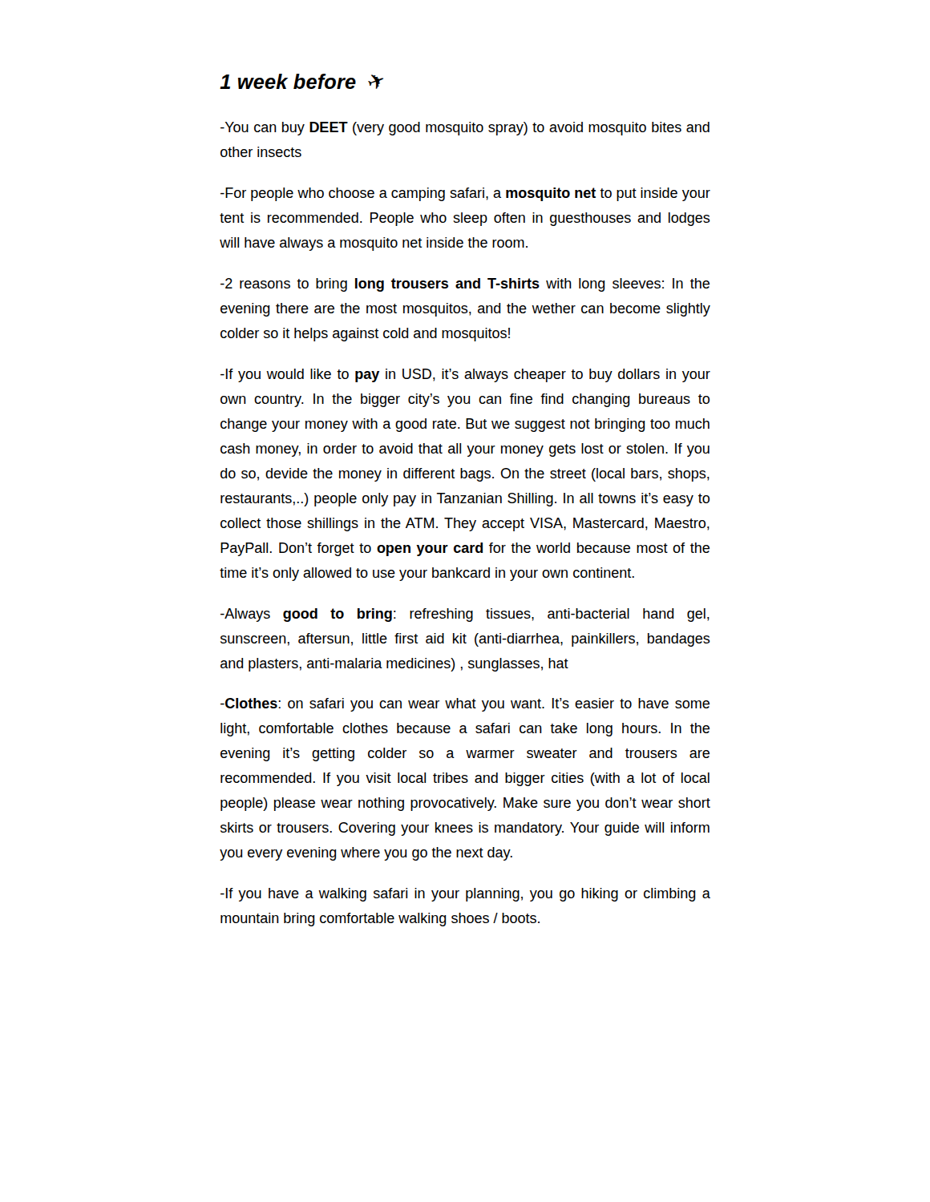1 week before ✈
-You can buy DEET (very good mosquito spray) to avoid mosquito bites and other insects
-For people who choose a camping safari, a mosquito net to put inside your tent is recommended. People who sleep often in guesthouses and lodges will have always a mosquito net inside the room.
-2 reasons to bring long trousers and T-shirts with long sleeves: In the evening there are the most mosquitos, and the wether can become slightly colder so it helps against cold and mosquitos!
-If you would like to pay in USD, it’s always cheaper to buy dollars in your own country. In the bigger city’s you can fine find changing bureaus to change your money with a good rate. But we suggest not bringing too much cash money, in order to avoid that all your money gets lost or stolen. If you do so, devide the money in different bags. On the street (local bars, shops, restaurants,..) people only pay in Tanzanian Shilling. In all towns it’s easy to collect those shillings in the ATM. They accept VISA, Mastercard, Maestro, PayPall. Don’t forget to open your card for the world because most of the time it’s only allowed to use your bankcard in your own continent.
-Always good to bring: refreshing tissues, anti-bacterial hand gel, sunscreen, aftersun, little first aid kit (anti-diarrhea, painkillers, bandages and plasters, anti-malaria medicines) , sunglasses, hat
-Clothes: on safari you can wear what you want. It’s easier to have some light, comfortable clothes because a safari can take long hours. In the evening it’s getting colder so a warmer sweater and trousers are recommended. If you visit local tribes and bigger cities (with a lot of local people) please wear nothing provocatively. Make sure you don’t wear short skirts or trousers. Covering your knees is mandatory. Your guide will inform you every evening where you go the next day.
-If you have a walking safari in your planning, you go hiking or climbing a mountain bring comfortable walking shoes / boots.